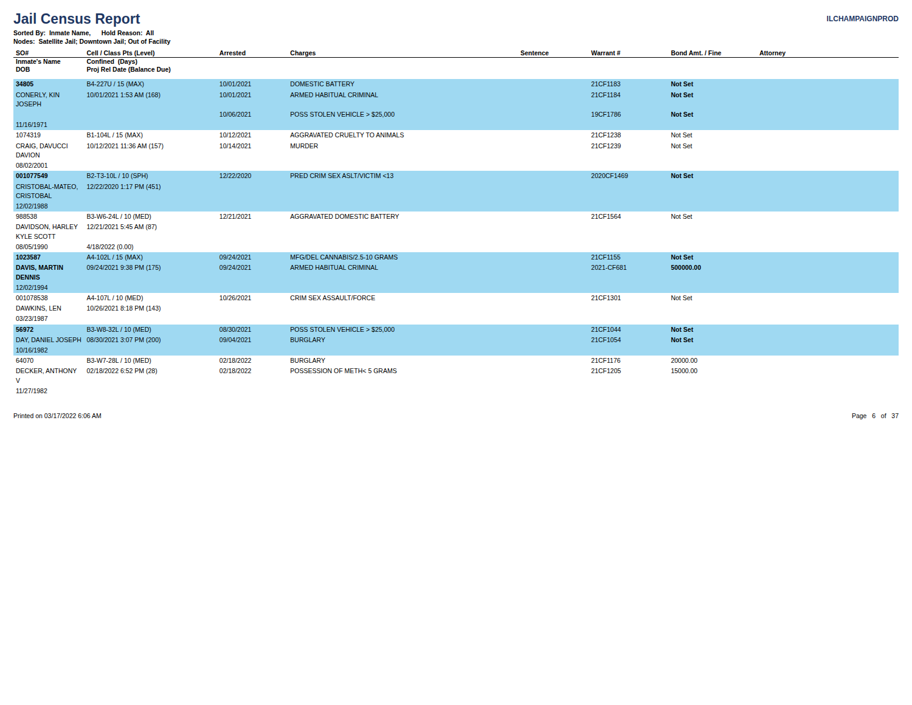ILCHAMPAIGNPROD
Jail Census Report
Sorted By: Inmate Name, Hold Reason: All
Nodes: Satellite Jail; Downtown Jail; Out of Facility
| SO# | Cell / Class Pts (Level) | Arrested | Charges | Sentence | Warrant # | Bond Amt. / Fine | Attorney |
| --- | --- | --- | --- | --- | --- | --- | --- |
| Inmate's Name | Confined (Days) | | | | | | |
| DOB | Proj Rel Date (Balance Due) | | | | | | |
| 34805 | B4-227U / 15 (MAX) | 10/01/2021 | DOMESTIC BATTERY | | 21CF1183 | Not Set | |
| CONERLY, KIN JOSEPH | 10/01/2021 1:53 AM (168) | 10/01/2021 | ARMED HABITUAL CRIMINAL | | 21CF1184 | Not Set | |
| | | 10/06/2021 | POSS STOLEN VEHICLE > $25,000 | | 19CF1786 | Not Set | |
| 11/16/1971 | | | | | | | |
| 1074319 | B1-104L / 15 (MAX) | 10/12/2021 | AGGRAVATED CRUELTY TO ANIMALS | | 21CF1238 | Not Set | |
| CRAIG, DAVUCCI DAVION | 10/12/2021 11:36 AM (157) | 10/14/2021 | MURDER | | 21CF1239 | Not Set | |
| 08/02/2001 | | | | | | | |
| 001077549 | B2-T3-10L / 10 (SPH) | 12/22/2020 | PRED CRIM SEX ASLT/VICTIM <13 | | 2020CF1469 | Not Set | |
| CRISTOBAL-MATEO, CRISTOBAL | 12/22/2020 1:17 PM (451) | | | | | | |
| 12/02/1988 | | | | | | | |
| 988538 | B3-W6-24L / 10 (MED) | 12/21/2021 | AGGRAVATED DOMESTIC BATTERY | | 21CF1564 | Not Set | |
| DAVIDSON, HARLEY KYLE SCOTT | 12/21/2021 5:45 AM (87) | | | | | | |
| 08/05/1990 | 4/18/2022 (0.00) | | | | | | |
| 1023587 | A4-102L / 15 (MAX) | 09/24/2021 | MFG/DEL CANNABIS/2.5-10 GRAMS | | 21CF1155 | Not Set | |
| DAVIS, MARTIN DENNIS | 09/24/2021 9:38 PM (175) | 09/24/2021 | ARMED HABITUAL CRIMINAL | | 2021-CF681 | 500000.00 | |
| 12/02/1994 | | | | | | | |
| 001078538 | A4-107L / 10 (MED) | 10/26/2021 | CRIM SEX ASSAULT/FORCE | | 21CF1301 | Not Set | |
| DAWKINS, LEN | 10/26/2021 8:18 PM (143) | | | | | | |
| 03/23/1987 | | | | | | | |
| 56972 | B3-W8-32L / 10 (MED) | 08/30/2021 | POSS STOLEN VEHICLE > $25,000 | | 21CF1044 | Not Set | |
| DAY, DANIEL JOSEPH | 08/30/2021 3:07 PM (200) | 09/04/2021 | BURGLARY | | 21CF1054 | Not Set | |
| 10/16/1982 | | | | | | | |
| 64070 | B3-W7-28L / 10 (MED) | 02/18/2022 | BURGLARY | | 21CF1176 | 20000.00 | |
| DECKER, ANTHONY V | 02/18/2022 6:52 PM (28) | 02/18/2022 | POSSESSION OF METH< 5 GRAMS | | 21CF1205 | 15000.00 | |
| 11/27/1982 | | | | | | | |
Printed on 03/17/2022 6:06 AM Page 6 of 37